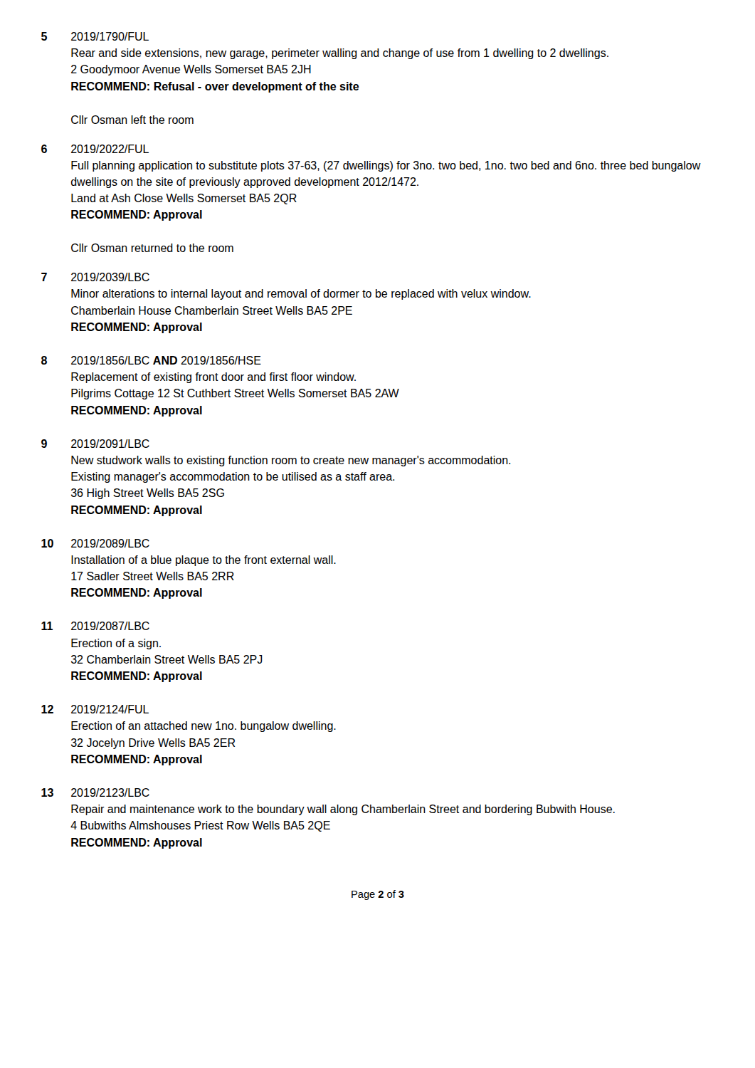5
2019/1790/FUL
Rear and side extensions, new garage, perimeter walling and change of use from 1 dwelling to 2 dwellings.
2 Goodymoor Avenue Wells Somerset BA5 2JH
RECOMMEND: Refusal - over development of the site
Cllr Osman left the room
6
2019/2022/FUL
Full planning application to substitute plots 37-63, (27 dwellings) for 3no. two bed, 1no. two bed and 6no. three bed bungalow dwellings on the site of previously approved development 2012/1472.
Land at Ash Close Wells Somerset BA5 2QR
RECOMMEND: Approval
Cllr Osman returned to the room
7
2019/2039/LBC
Minor alterations to internal layout and removal of dormer to be replaced with velux window.
Chamberlain House Chamberlain Street Wells BA5 2PE
RECOMMEND: Approval
8
2019/1856/LBC AND 2019/1856/HSE
Replacement of existing front door and first floor window.
Pilgrims Cottage 12 St Cuthbert Street Wells Somerset BA5 2AW
RECOMMEND: Approval
9
2019/2091/LBC
New studwork walls to existing function room to create new manager's accommodation.
Existing manager's accommodation to be utilised as a staff area.
36 High Street Wells BA5 2SG
RECOMMEND: Approval
10
2019/2089/LBC
Installation of a blue plaque to the front external wall.
17 Sadler Street Wells BA5 2RR
RECOMMEND: Approval
11
2019/2087/LBC
Erection of a sign.
32 Chamberlain Street Wells BA5 2PJ
RECOMMEND: Approval
12
2019/2124/FUL
Erection of an attached new 1no. bungalow dwelling.
32 Jocelyn Drive Wells BA5 2ER
RECOMMEND: Approval
13
2019/2123/LBC
Repair and maintenance work to the boundary wall along Chamberlain Street and bordering Bubwith House.
4 Bubwiths Almshouses Priest Row Wells BA5 2QE
RECOMMEND: Approval
Page 2 of 3